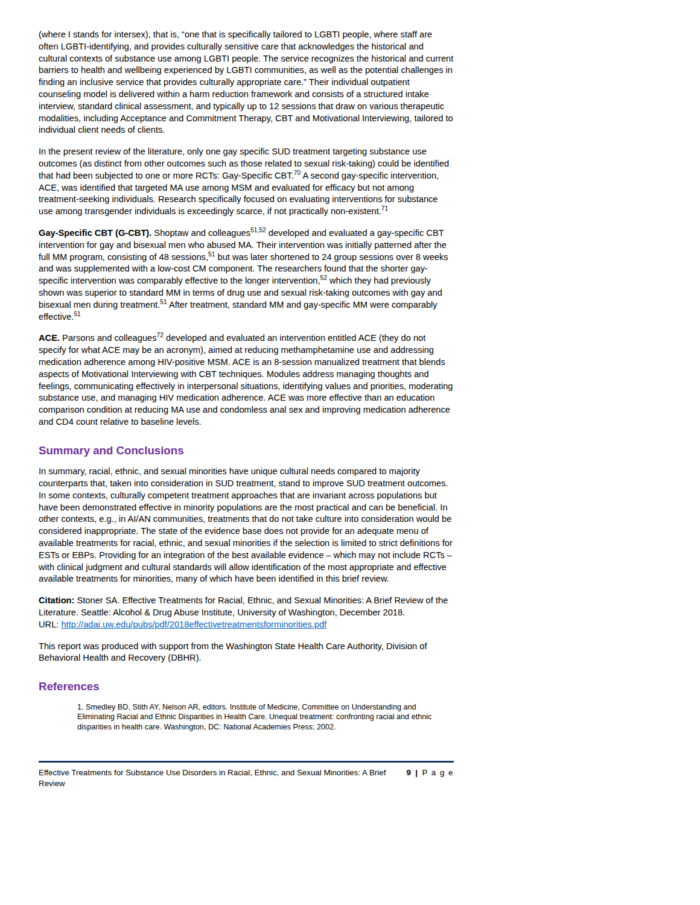(where I stands for intersex), that is, “one that is specifically tailored to LGBTI people, where staff are often LGBTI-identifying, and provides culturally sensitive care that acknowledges the historical and cultural contexts of substance use among LGBTI people. The service recognizes the historical and current barriers to health and wellbeing experienced by LGBTI communities, as well as the potential challenges in finding an inclusive service that provides culturally appropriate care.” Their individual outpatient counseling model is delivered within a harm reduction framework and consists of a structured intake interview, standard clinical assessment, and typically up to 12 sessions that draw on various therapeutic modalities, including Acceptance and Commitment Therapy, CBT and Motivational Interviewing, tailored to individual client needs of clients.
In the present review of the literature, only one gay specific SUD treatment targeting substance use outcomes (as distinct from other outcomes such as those related to sexual risk-taking) could be identified that had been subjected to one or more RCTs: Gay-Specific CBT.70 A second gay-specific intervention, ACE, was identified that targeted MA use among MSM and evaluated for efficacy but not among treatment-seeking individuals. Research specifically focused on evaluating interventions for substance use among transgender individuals is exceedingly scarce, if not practically non-existent.71
Gay-Specific CBT (G-CBT). Shoptaw and colleagues51,52 developed and evaluated a gay-specific CBT intervention for gay and bisexual men who abused MA. Their intervention was initially patterned after the full MM program, consisting of 48 sessions,51 but was later shortened to 24 group sessions over 8 weeks and was supplemented with a low-cost CM component. The researchers found that the shorter gay-specific intervention was comparably effective to the longer intervention,52 which they had previously shown was superior to standard MM in terms of drug use and sexual risk-taking outcomes with gay and bisexual men during treatment.51 After treatment, standard MM and gay-specific MM were comparably effective.51
ACE. Parsons and colleagues72 developed and evaluated an intervention entitled ACE (they do not specify for what ACE may be an acronym), aimed at reducing methamphetamine use and addressing medication adherence among HIV-positive MSM. ACE is an 8-session manualized treatment that blends aspects of Motivational Interviewing with CBT techniques. Modules address managing thoughts and feelings, communicating effectively in interpersonal situations, identifying values and priorities, moderating substance use, and managing HIV medication adherence. ACE was more effective than an education comparison condition at reducing MA use and condomless anal sex and improving medication adherence and CD4 count relative to baseline levels.
Summary and Conclusions
In summary, racial, ethnic, and sexual minorities have unique cultural needs compared to majority counterparts that, taken into consideration in SUD treatment, stand to improve SUD treatment outcomes. In some contexts, culturally competent treatment approaches that are invariant across populations but have been demonstrated effective in minority populations are the most practical and can be beneficial. In other contexts, e.g., in AI/AN communities, treatments that do not take culture into consideration would be considered inappropriate. The state of the evidence base does not provide for an adequate menu of available treatments for racial, ethnic, and sexual minorities if the selection is limited to strict definitions for ESTs or EBPs. Providing for an integration of the best available evidence – which may not include RCTs – with clinical judgment and cultural standards will allow identification of the most appropriate and effective available treatments for minorities, many of which have been identified in this brief review.
Citation: Stoner SA. Effective Treatments for Racial, Ethnic, and Sexual Minorities: A Brief Review of the Literature. Seattle: Alcohol & Drug Abuse Institute, University of Washington, December 2018.
URL: http://adai.uw.edu/pubs/pdf/2018effectivetreatmentsforminorities.pdf
This report was produced with support from the Washington State Health Care Authority, Division of Behavioral Health and Recovery (DBHR).
References
1. Smedley BD, Stith AY, Nelson AR, editors. Institute of Medicine, Committee on Understanding and Eliminating Racial and Ethnic Disparities in Health Care. Unequal treatment: confronting racial and ethnic disparities in health care. Washington, DC: National Academies Press; 2002.
Effective Treatments for Substance Use Disorders in Racial, Ethnic, and Sexual Minorities: A Brief Review 9 | P a g e